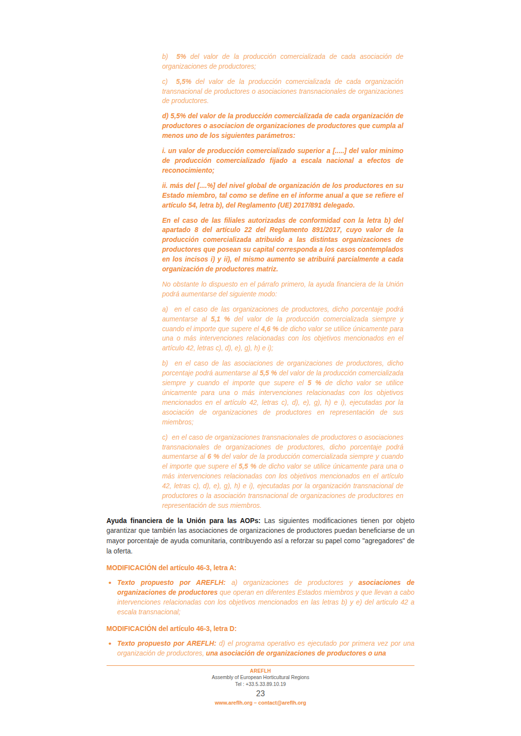b) 5% del valor de la producción comercializada de cada asociación de organizaciones de productores;
c) 5,5% del valor de la producción comercializada de cada organización transnacional de productores o asociaciones transnacionales de organizaciones de productores.
d) 5,5% del valor de la producción comercializada de cada organización de productores o asociacion de organizaciones de productores que cumpla al menos uno de los siguientes parámetros:
i. un valor de producción comercializado superior a [.....] del valor minimo de producción comercializado fijado a escala nacional a efectos de reconocimiento;
ii. más del [....%] del nivel global de organización de los productores en su Estado miembro, tal como se define en el informe anual a que se refiere el artículo 54, letra b), del Reglamento (UE) 2017/891 delegado.
En el caso de las filiales autorizadas de conformidad con la letra b) del apartado 8 del artículo 22 del Reglamento 891/2017, cuyo valor de la producción comercializada atribuido a las distintas organizaciones de productores que posean su capital corresponda a los casos contemplados en los incisos i) y ii), el mismo aumento se atribuirá parcialmente a cada organización de productores matriz.
No obstante lo dispuesto en el párrafo primero, la ayuda financiera de la Unión podrá aumentarse del siguiente modo:
a) en el caso de las organizaciones de productores, dicho porcentaje podrá aumentarse al 5,1 % del valor de la producción comercializada siempre y cuando el importe que supere el 4,6 % de dicho valor se utilice únicamente para una o más intervenciones relacionadas con los objetivos mencionados en el artículo 42, letras c), d), e), g), h) e i);
b) en el caso de las asociaciones de organizaciones de productores, dicho porcentaje podrá aumentarse al 5,5 % del valor de la producción comercializada siempre y cuando el importe que supere el 5 % de dicho valor se utilice únicamente para una o más intervenciones relacionadas con los objetivos mencionados en el artículo 42, letras c), d), e), g), h) e i), ejecutadas por la asociación de organizaciones de productores en representación de sus miembros;
c) en el caso de organizaciones transnacionales de productores o asociaciones transnacionales de organizaciones de productores, dicho porcentaje podrá aumentarse al 6 % del valor de la producción comercializada siempre y cuando el importe que supere el 5,5 % de dicho valor se utilice únicamente para una o más intervenciones relacionadas con los objetivos mencionados en el artículo 42, letras c), d), e), g), h) e i), ejecutadas por la organización transnacional de productores o la asociación transnacional de organizaciones de productores en representación de sus miembros.
Ayuda financiera de la Unión para las AOPs: Las siguientes modificaciones tienen por objeto garantizar que también las asociaciones de organizaciones de productores puedan beneficiarse de un mayor porcentaje de ayuda comunitaria, contribuyendo así a reforzar su papel como "agregadores" de la oferta.
MODIFICACIÓN del artículo 46-3, letra A:
Texto propuesto por AREFLH: a) organizaciones de productores y asociaciones de organizaciones de productores que operan en diferentes Estados miembros y que llevan a cabo intervenciones relacionadas con los objetivos mencionados en las letras b) y e) del articulo 42 a escala transnacional;
MODIFICACIÓN del artículo 46-3, letra D:
Texto propuesto por AREFLH: d) el programa operativo es ejecutado por primera vez por una organización de productores, una asociación de organizaciones de productores o una
AREFLH
Assembly of European Horticultural Regions
Tel : +33.5.33.89.10.19
23
www.areflh.org – contact@areflh.org